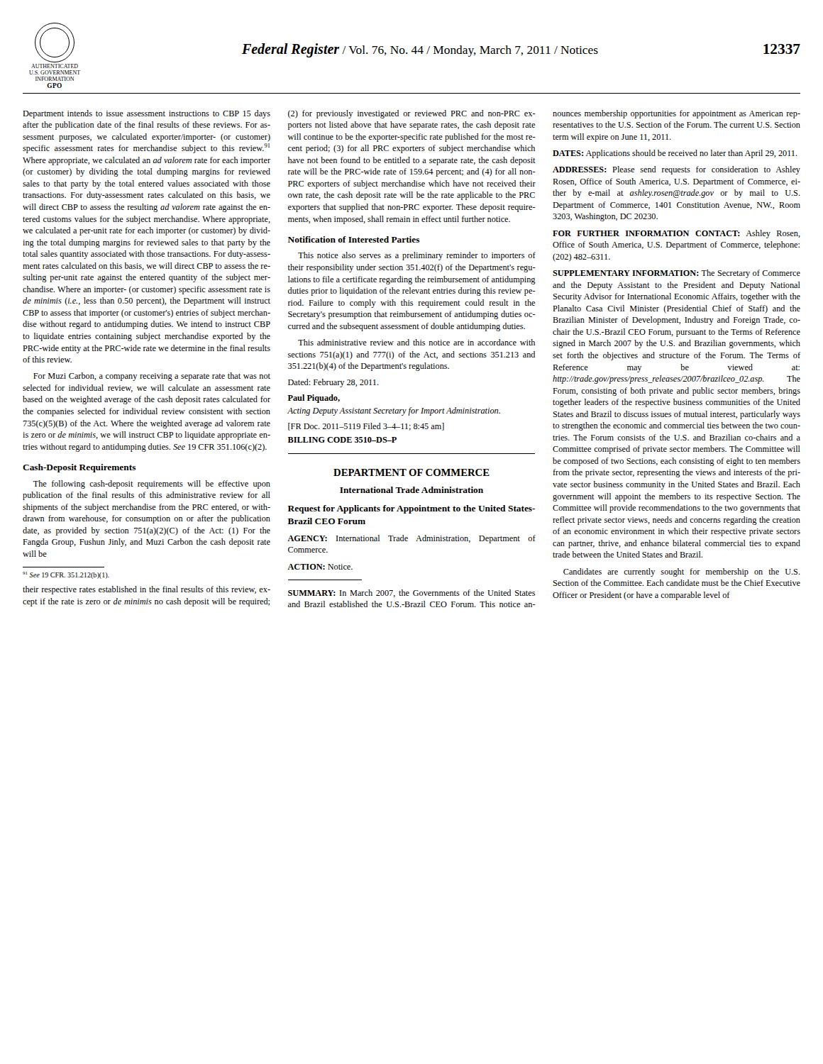AUTHENTICATED
U.S. GOVERNMENT
INFORMATION
GPO
Federal Register / Vol. 76, No. 44 / Monday, March 7, 2011 / Notices
12337
Department intends to issue assessment instructions to CBP 15 days after the publication date of the final results of these reviews. For assessment purposes, we calculated exporter/importer- (or customer) specific assessment rates for merchandise subject to this review.91 Where appropriate, we calculated an ad valorem rate for each importer (or customer) by dividing the total dumping margins for reviewed sales to that party by the total entered values associated with those transactions. For duty-assessment rates calculated on this basis, we will direct CBP to assess the resulting ad valorem rate against the entered customs values for the subject merchandise. Where appropriate, we calculated a per-unit rate for each importer (or customer) by dividing the total dumping margins for reviewed sales to that party by the total sales quantity associated with those transactions. For duty-assessment rates calculated on this basis, we will direct CBP to assess the resulting per-unit rate against the entered quantity of the subject merchandise. Where an importer- (or customer) specific assessment rate is de minimis (i.e., less than 0.50 percent), the Department will instruct CBP to assess that importer (or customer's) entries of subject merchandise without regard to antidumping duties. We intend to instruct CBP to liquidate entries containing subject merchandise exported by the PRC-wide entity at the PRC-wide rate we determine in the final results of this review.
For Muzi Carbon, a company receiving a separate rate that was not selected for individual review, we will calculate an assessment rate based on the weighted average of the cash deposit rates calculated for the companies selected for individual review consistent with section 735(c)(5)(B) of the Act. Where the weighted average ad valorem rate is zero or de minimis, we will instruct CBP to liquidate appropriate entries without regard to antidumping duties. See 19 CFR 351.106(c)(2).
Cash-Deposit Requirements
The following cash-deposit requirements will be effective upon publication of the final results of this administrative review for all shipments of the subject merchandise from the PRC entered, or withdrawn from warehouse, for consumption on or after the publication date, as provided by section 751(a)(2)(C) of the Act: (1) For the Fangda Group, Fushun Jinly, and Muzi Carbon the cash deposit rate will be
91 See 19 CFR. 351.212(b)(1).
their respective rates established in the final results of this review, except if the rate is zero or de minimis no cash deposit will be required; (2) for previously investigated or reviewed PRC and non-PRC exporters not listed above that have separate rates, the cash deposit rate will continue to be the exporter-specific rate published for the most recent period; (3) for all PRC exporters of subject merchandise which have not been found to be entitled to a separate rate, the cash deposit rate will be the PRC-wide rate of 159.64 percent; and (4) for all non-PRC exporters of subject merchandise which have not received their own rate, the cash deposit rate will be the rate applicable to the PRC exporters that supplied that non-PRC exporter. These deposit requirements, when imposed, shall remain in effect until further notice.
Notification of Interested Parties
This notice also serves as a preliminary reminder to importers of their responsibility under section 351.402(f) of the Department's regulations to file a certificate regarding the reimbursement of antidumping duties prior to liquidation of the relevant entries during this review period. Failure to comply with this requirement could result in the Secretary's presumption that reimbursement of antidumping duties occurred and the subsequent assessment of double antidumping duties.
This administrative review and this notice are in accordance with sections 751(a)(1) and 777(i) of the Act, and sections 351.213 and 351.221(b)(4) of the Department's regulations.
Dated: February 28, 2011.
Paul Piquado,
Acting Deputy Assistant Secretary for Import Administration.
[FR Doc. 2011–5119 Filed 3–4–11; 8:45 am]
BILLING CODE 3510–DS–P
DEPARTMENT OF COMMERCE
International Trade Administration
Request for Applicants for Appointment to the United States-Brazil CEO Forum
AGENCY: International Trade Administration, Department of Commerce.
ACTION: Notice.
SUMMARY: In March 2007, the Governments of the United States and Brazil established the U.S.-Brazil CEO Forum. This notice announces membership opportunities for appointment as American representatives to the U.S. Section of the Forum. The current U.S. Section term will expire on June 11, 2011.
DATES: Applications should be received no later than April 29, 2011.
ADDRESSES: Please send requests for consideration to Ashley Rosen, Office of South America, U.S. Department of Commerce, either by e-mail at ashley.rosen@trade.gov or by mail to U.S. Department of Commerce, 1401 Constitution Avenue, NW., Room 3203, Washington, DC 20230.
FOR FURTHER INFORMATION CONTACT: Ashley Rosen, Office of South America, U.S. Department of Commerce, telephone: (202) 482–6311.
SUPPLEMENTARY INFORMATION: The Secretary of Commerce and the Deputy Assistant to the President and Deputy National Security Advisor for International Economic Affairs, together with the Planalto Casa Civil Minister (Presidential Chief of Staff) and the Brazilian Minister of Development, Industry and Foreign Trade, co-chair the U.S.-Brazil CEO Forum, pursuant to the Terms of Reference signed in March 2007 by the U.S. and Brazilian governments, which set forth the objectives and structure of the Forum. The Terms of Reference may be viewed at: http://trade.gov/press/press_releases/2007/brazilceo_02.asp. The Forum, consisting of both private and public sector members, brings together leaders of the respective business communities of the United States and Brazil to discuss issues of mutual interest, particularly ways to strengthen the economic and commercial ties between the two countries. The Forum consists of the U.S. and Brazilian co-chairs and a Committee comprised of private sector members. The Committee will be composed of two Sections, each consisting of eight to ten members from the private sector, representing the views and interests of the private sector business community in the United States and Brazil. Each government will appoint the members to its respective Section. The Committee will provide recommendations to the two governments that reflect private sector views, needs and concerns regarding the creation of an economic environment in which their respective private sectors can partner, thrive, and enhance bilateral commercial ties to expand trade between the United States and Brazil.
Candidates are currently sought for membership on the U.S. Section of the Committee. Each candidate must be the Chief Executive Officer or President (or have a comparable level of